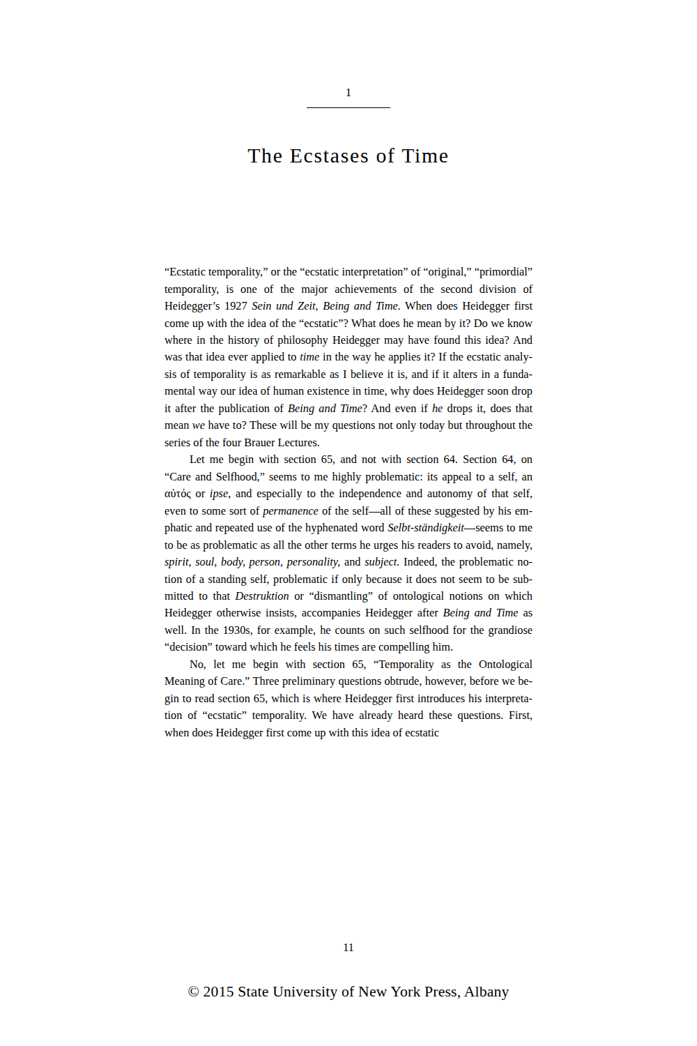1
The Ecstases of Time
“Ecstatic temporality,” or the “ecstatic interpretation” of “original,” “primordial” temporality, is one of the major achievements of the second division of Heidegger’s 1927 Sein und Zeit, Being and Time. When does Heidegger first come up with the idea of the “ecstatic”? What does he mean by it? Do we know where in the history of philosophy Heidegger may have found this idea? And was that idea ever applied to time in the way he applies it? If the ecstatic analysis of temporality is as remarkable as I believe it is, and if it alters in a fundamental way our idea of human existence in time, why does Heidegger soon drop it after the publication of Being and Time? And even if he drops it, does that mean we have to? These will be my questions not only today but throughout the series of the four Brauer Lectures.
Let me begin with section 65, and not with section 64. Section 64, on “Care and Selfhood,” seems to me highly problematic: its appeal to a self, an αὐτός or ipse, and especially to the independence and autonomy of that self, even to some sort of permanence of the self—all of these suggested by his emphatic and repeated use of the hyphenated word Selbt-ständigkeit—seems to me to be as problematic as all the other terms he urges his readers to avoid, namely, spirit, soul, body, person, personality, and subject. Indeed, the problematic notion of a standing self, problematic if only because it does not seem to be submitted to that Destruktion or “dismantling” of ontological notions on which Heidegger otherwise insists, accompanies Heidegger after Being and Time as well. In the 1930s, for example, he counts on such selfhood for the grandiose “decision” toward which he feels his times are compelling him.
No, let me begin with section 65, “Temporality as the Ontological Meaning of Care.” Three preliminary questions obtrude, however, before we begin to read section 65, which is where Heidegger first introduces his interpretation of “ecstatic” temporality. We have already heard these questions. First, when does Heidegger first come up with this idea of ecstatic
11
© 2015 State University of New York Press, Albany